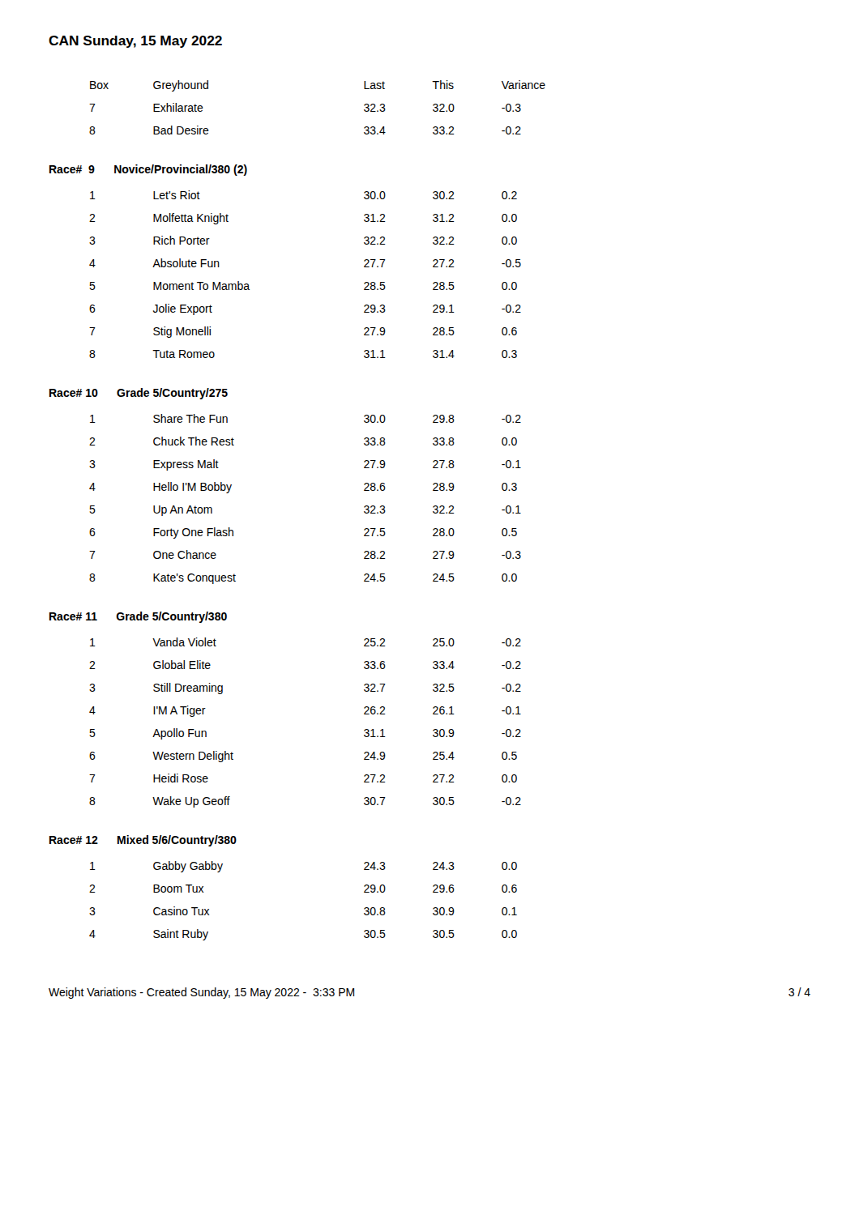CAN Sunday, 15 May 2022
| Box | Greyhound | Last | This | Variance |
| --- | --- | --- | --- | --- |
| 7 | Exhilarate | 32.3 | 32.0 | -0.3 |
| 8 | Bad Desire | 33.4 | 33.2 | -0.2 |
| Race# 9 Novice/Provincial/380 (2) | | | |
| 1 | Let's Riot | 30.0 | 30.2 | 0.2 |
| 2 | Molfetta Knight | 31.2 | 31.2 | 0.0 |
| 3 | Rich Porter | 32.2 | 32.2 | 0.0 |
| 4 | Absolute Fun | 27.7 | 27.2 | -0.5 |
| 5 | Moment To Mamba | 28.5 | 28.5 | 0.0 |
| 6 | Jolie Export | 29.3 | 29.1 | -0.2 |
| 7 | Stig Monelli | 27.9 | 28.5 | 0.6 |
| 8 | Tuta Romeo | 31.1 | 31.4 | 0.3 |
| Race# 10 Grade 5/Country/275 | | | |
| 1 | Share The Fun | 30.0 | 29.8 | -0.2 |
| 2 | Chuck The Rest | 33.8 | 33.8 | 0.0 |
| 3 | Express Malt | 27.9 | 27.8 | -0.1 |
| 4 | Hello I'M Bobby | 28.6 | 28.9 | 0.3 |
| 5 | Up An Atom | 32.3 | 32.2 | -0.1 |
| 6 | Forty One Flash | 27.5 | 28.0 | 0.5 |
| 7 | One Chance | 28.2 | 27.9 | -0.3 |
| 8 | Kate's Conquest | 24.5 | 24.5 | 0.0 |
| Race# 11 Grade 5/Country/380 | | | |
| 1 | Vanda Violet | 25.2 | 25.0 | -0.2 |
| 2 | Global Elite | 33.6 | 33.4 | -0.2 |
| 3 | Still Dreaming | 32.7 | 32.5 | -0.2 |
| 4 | I'M A Tiger | 26.2 | 26.1 | -0.1 |
| 5 | Apollo Fun | 31.1 | 30.9 | -0.2 |
| 6 | Western Delight | 24.9 | 25.4 | 0.5 |
| 7 | Heidi Rose | 27.2 | 27.2 | 0.0 |
| 8 | Wake Up Geoff | 30.7 | 30.5 | -0.2 |
| Race# 12 Mixed 5/6/Country/380 | | | |
| 1 | Gabby Gabby | 24.3 | 24.3 | 0.0 |
| 2 | Boom Tux | 29.0 | 29.6 | 0.6 |
| 3 | Casino Tux | 30.8 | 30.9 | 0.1 |
| 4 | Saint Ruby | 30.5 | 30.5 | 0.0 |
Weight Variations - Created Sunday, 15 May 2022 - 3:33 PM 3 / 4